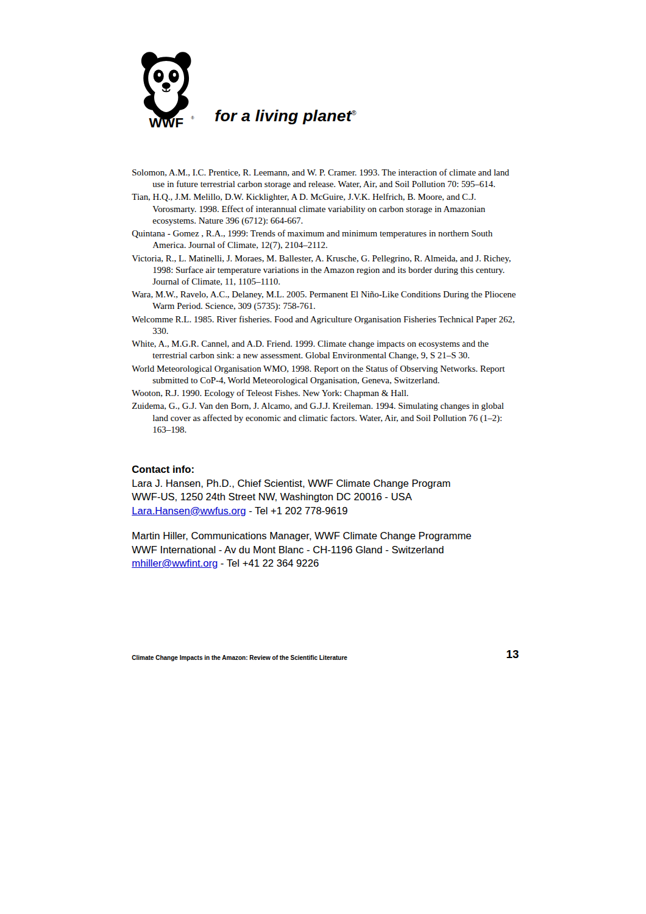WWF ®
for a living planet®
Solomon, A.M., I.C. Prentice, R. Leemann, and W. P. Cramer. 1993. The interaction of climate and land use in future terrestrial carbon storage and release. Water, Air, and Soil Pollution 70: 595–614.
Tian, H.Q., J.M. Melillo, D.W. Kicklighter, A D. McGuire, J.V.K. Helfrich, B. Moore, and C.J. Vorosmarty. 1998. Effect of interannual climate variability on carbon storage in Amazonian ecosystems. Nature 396 (6712): 664-667.
Quintana - Gomez , R.A., 1999: Trends of maximum and minimum temperatures in northern South America. Journal of Climate, 12(7), 2104–2112.
Victoria, R., L. Matinelli, J. Moraes, M. Ballester, A. Krusche, G. Pellegrino, R. Almeida, and J. Richey, 1998: Surface air temperature variations in the Amazon region and its border during this century. Journal of Climate, 11, 1105–1110.
Wara, M.W., Ravelo, A.C., Delaney, M.L. 2005. Permanent El Niño-Like Conditions During the Pliocene Warm Period. Science, 309 (5735): 758-761.
Welcomme R.L. 1985. River fisheries. Food and Agriculture Organisation Fisheries Technical Paper 262, 330.
White, A., M.G.R. Cannel, and A.D. Friend. 1999. Climate change impacts on ecosystems and the terrestrial carbon sink: a new assessment. Global Environmental Change, 9, S 21–S 30.
World Meteorological Organisation WMO, 1998. Report on the Status of Observing Networks. Report submitted to CoP-4, World Meteorological Organisation, Geneva, Switzerland.
Wooton, R.J. 1990. Ecology of Teleost Fishes. New York: Chapman & Hall.
Zuidema, G., G.J. Van den Born, J. Alcamo, and G.J.J. Kreileman. 1994. Simulating changes in global land cover as affected by economic and climatic factors. Water, Air, and Soil Pollution 76 (1–2): 163–198.
Contact info:
Lara J. Hansen, Ph.D., Chief Scientist, WWF Climate Change Program
WWF-US, 1250 24th Street NW, Washington DC 20016 - USA
Lara.Hansen@wwfus.org - Tel +1 202 778-9619
Martin Hiller, Communications Manager, WWF Climate Change Programme
WWF International - Av du Mont Blanc - CH-1196 Gland - Switzerland
mhiller@wwfint.org - Tel +41 22 364 9226
Climate Change Impacts in the Amazon: Review of the Scientific Literature
13